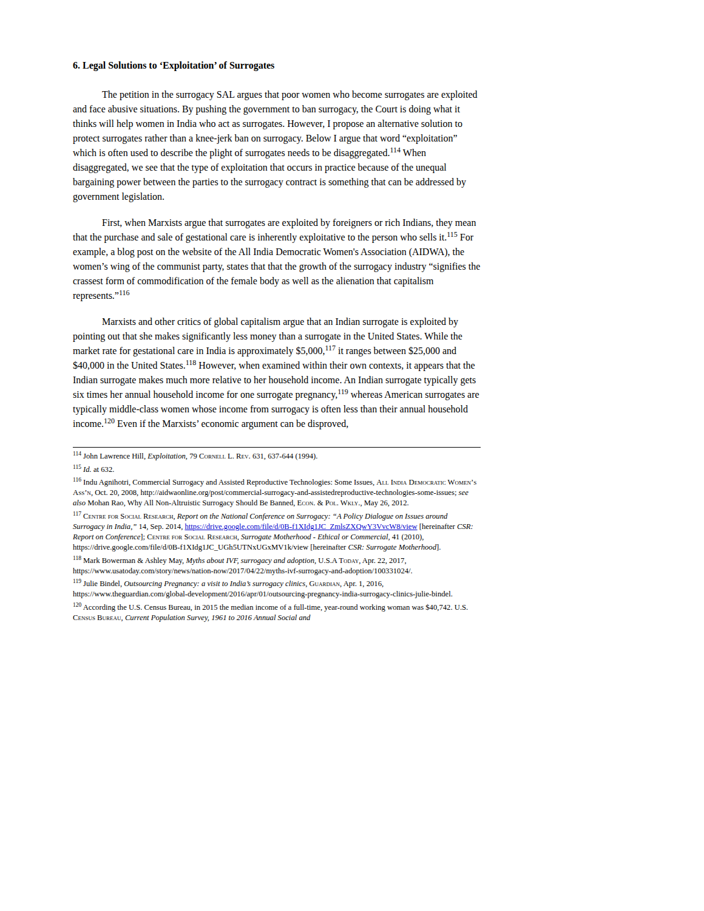6. Legal Solutions to ‘Exploitation’ of Surrogates
The petition in the surrogacy SAL argues that poor women who become surrogates are exploited and face abusive situations. By pushing the government to ban surrogacy, the Court is doing what it thinks will help women in India who act as surrogates. However, I propose an alternative solution to protect surrogates rather than a knee-jerk ban on surrogacy. Below I argue that word “exploitation” which is often used to describe the plight of surrogates needs to be disaggregated.114 When disaggregated, we see that the type of exploitation that occurs in practice because of the unequal bargaining power between the parties to the surrogacy contract is something that can be addressed by government legislation.
First, when Marxists argue that surrogates are exploited by foreigners or rich Indians, they mean that the purchase and sale of gestational care is inherently exploitative to the person who sells it.115 For example, a blog post on the website of the All India Democratic Women's Association (AIDWA), the women’s wing of the communist party, states that that the growth of the surrogacy industry “signifies the crassest form of commodification of the female body as well as the alienation that capitalism represents.”116
Marxists and other critics of global capitalism argue that an Indian surrogate is exploited by pointing out that she makes significantly less money than a surrogate in the United States. While the market rate for gestational care in India is approximately $5,000,117 it ranges between $25,000 and $40,000 in the United States.118 However, when examined within their own contexts, it appears that the Indian surrogate makes much more relative to her household income. An Indian surrogate typically gets six times her annual household income for one surrogate pregnancy,119 whereas American surrogates are typically middle-class women whose income from surrogacy is often less than their annual household income.120 Even if the Marxists’ economic argument can be disproved,
114 John Lawrence Hill, Exploitation, 79 Cornell L. Rev. 631, 637-644 (1994).
115 Id. at 632.
116 Indu Agnihotri, Commercial Surrogacy and Assisted Reproductive Technologies: Some Issues, All India Democratic Women’s Ass’n, Oct. 20, 2008, http://aidwaonline.org/post/commercial-surrogacy-and-assistedreproductive-technologies-some-issues; see also Mohan Rao, Why All Non-Altruistic Surrogacy Should Be Banned, Econ. & Pol. Wkly., May 26, 2012.
117 Centre for Social Research, Report on the National Conference on Surrogacy: “A Policy Dialogue on Issues around Surrogacy in India,” 14, Sep. 2014, https://drive.google.com/file/d/0B-f1XIdg1JC_ZmlsZXQwY3VvcW8/view [hereinafter CSR: Report on Conference]; Centre for Social Research, Surrogate Motherhood - Ethical or Commercial, 41 (2010), https://drive.google.com/file/d/0B-f1XIdg1JC_UGh5UTNxUGxMV1k/view [hereinafter CSR: Surrogate Motherhood].
118 Mark Bowerman & Ashley May, Myths about IVF, surrogacy and adoption, U.S.A Today, Apr. 22, 2017, https://www.usatoday.com/story/news/nation-now/2017/04/22/myths-ivf-surrogacy-and-adoption/100331024/.
119 Julie Bindel, Outsourcing Pregnancy: a visit to India’s surrogacy clinics, Guardian, Apr. 1, 2016, https://www.theguardian.com/global-development/2016/apr/01/outsourcing-pregnancy-india-surrogacy-clinics-julie-bindel.
120 According the U.S. Census Bureau, in 2015 the median income of a full-time, year-round working woman was $40,742. U.S. Census Bureau, Current Population Survey, 1961 to 2016 Annual Social and